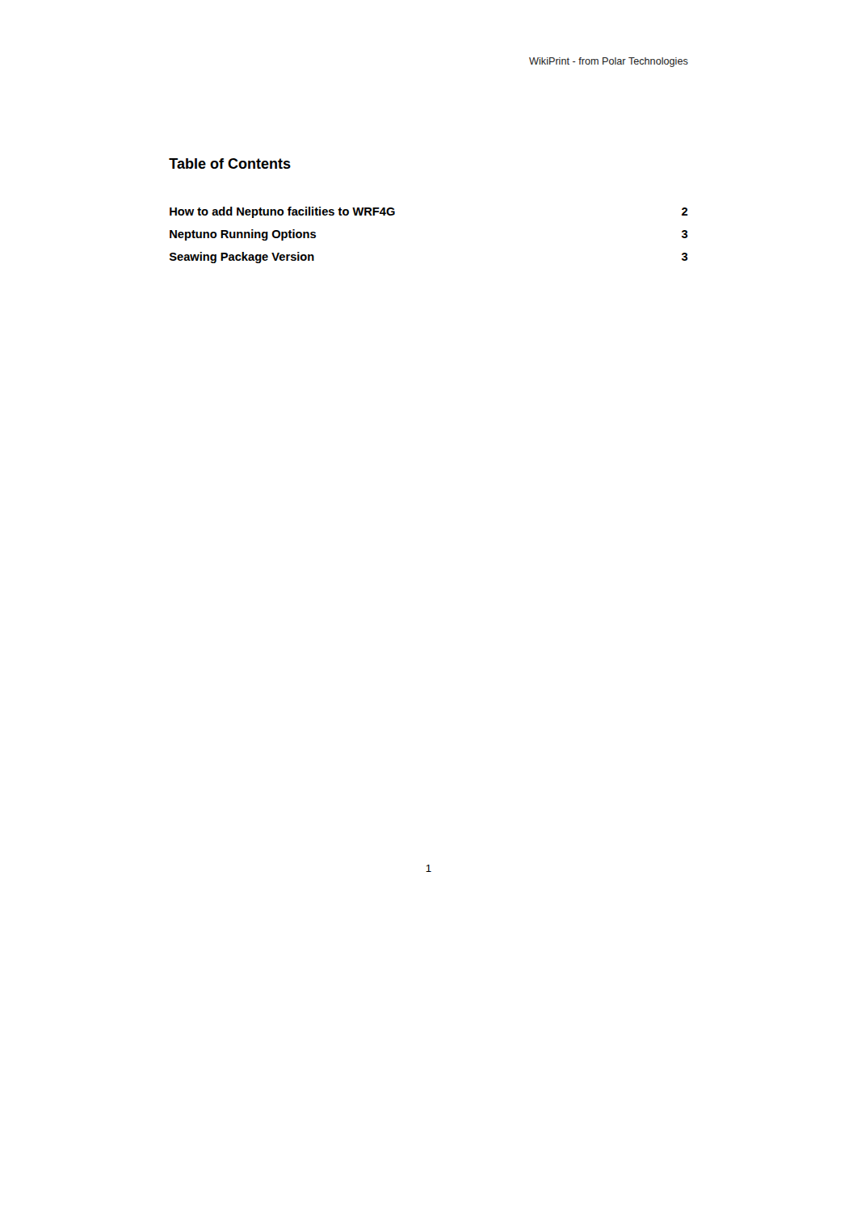WikiPrint - from Polar Technologies
Table of Contents
How to add Neptuno facilities to WRF4G 2
Neptuno Running Options 3
Seawing Package Version 3
1